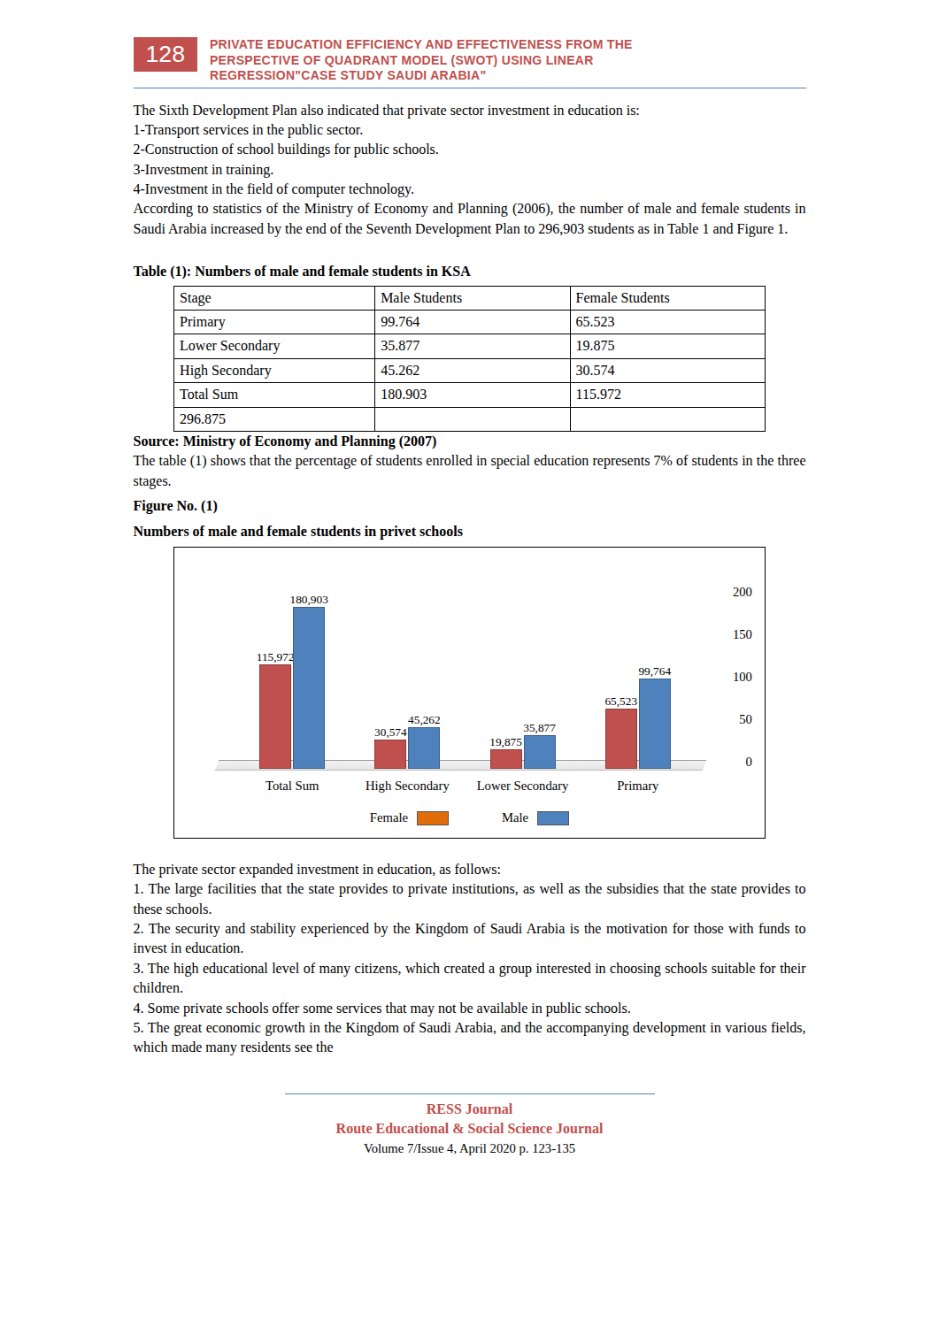128
PRIVATE EDUCATION EFFICIENCY AND EFFECTIVENESS FROM THE
PERSPECTIVE OF QUADRANT MODEL (SWOT) USING LINEAR
REGRESSION"CASE STUDY SAUDI ARABIA"
The Sixth Development Plan also indicated that private sector investment in education is:
1-Transport services in the public sector.
2-Construction of school buildings for public schools.
3-Investment in training.
4-Investment in the field of computer technology.
According to statistics of the Ministry of Economy and Planning (2006), the number of male and female students in Saudi Arabia increased by the end of the Seventh Development Plan to 296,903 students as in Table 1 and Figure 1.
Table (1): Numbers of male and female students in KSA
| Stage | Male Students | Female Students |
| Primary | 99.764 | 65.523 |
| Lower Secondary | 35.877 | 19.875 |
| High Secondary | 45.262 | 30.574 |
| Total Sum | 180.903 | 115.972 |
| 296.875 | | |
Source: Ministry of Economy and Planning (2007)
The table (1) shows that the percentage of students enrolled in special education represents 7% of students in the three stages.
Figure No. (1)
Numbers of male and female students in privet schools
200 150 100 50 0
115,972
180,903
30,574
45,262
19,875
35,877
65,523
99,764
Total Sum High Secondary Lower Secondary Primary
Female
Male
The private sector expanded investment in education, as follows:
1. The large facilities that the state provides to private institutions, as well as the subsidies that the state provides to these schools.
2. The security and stability experienced by the Kingdom of Saudi Arabia is the motivation for those with funds to invest in education.
3. The high educational level of many citizens, which created a group interested in choosing schools suitable for their children.
4. Some private schools offer some services that may not be available in public schools.
5. The great economic growth in the Kingdom of Saudi Arabia, and the accompanying development in various fields, which made many residents see the
RESS Journal
Route Educational & Social Science Journal
Volume 7/Issue 4, April 2020 p. 123-135